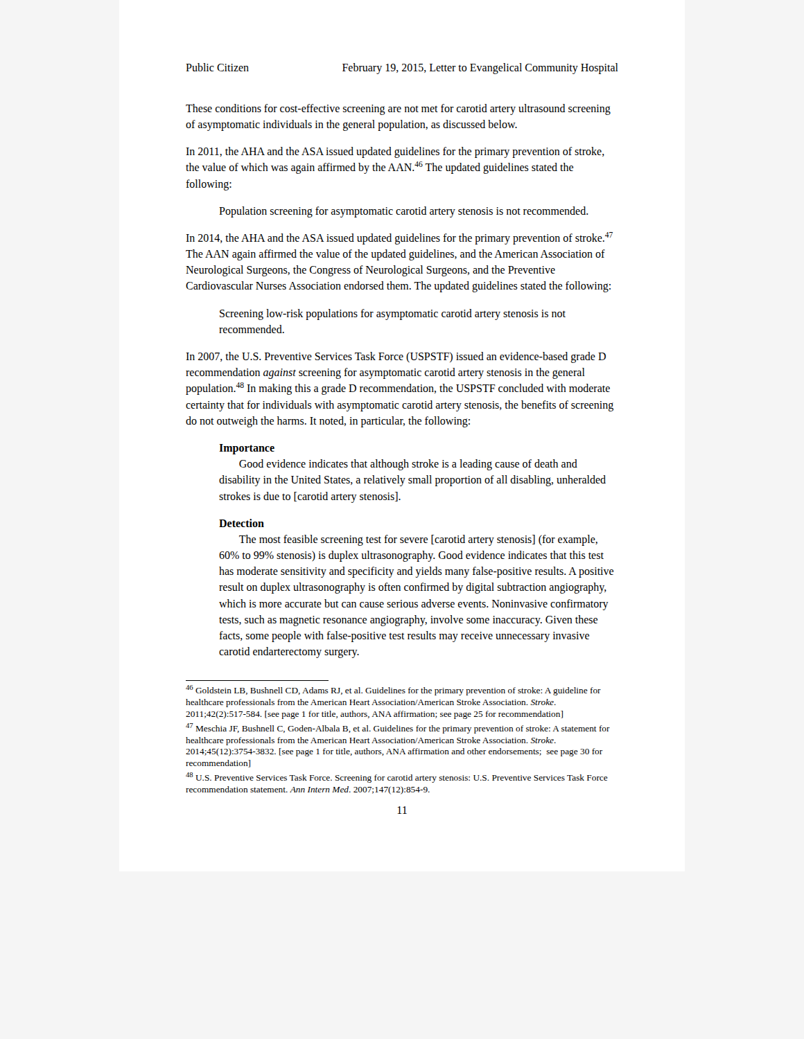Public Citizen February 19, 2015, Letter to Evangelical Community Hospital
These conditions for cost-effective screening are not met for carotid artery ultrasound screening of asymptomatic individuals in the general population, as discussed below.
In 2011, the AHA and the ASA issued updated guidelines for the primary prevention of stroke, the value of which was again affirmed by the AAN.46 The updated guidelines stated the following:
Population screening for asymptomatic carotid artery stenosis is not recommended.
In 2014, the AHA and the ASA issued updated guidelines for the primary prevention of stroke.47 The AAN again affirmed the value of the updated guidelines, and the American Association of Neurological Surgeons, the Congress of Neurological Surgeons, and the Preventive Cardiovascular Nurses Association endorsed them. The updated guidelines stated the following:
Screening low-risk populations for asymptomatic carotid artery stenosis is not recommended.
In 2007, the U.S. Preventive Services Task Force (USPSTF) issued an evidence-based grade D recommendation against screening for asymptomatic carotid artery stenosis in the general population.48 In making this a grade D recommendation, the USPSTF concluded with moderate certainty that for individuals with asymptomatic carotid artery stenosis, the benefits of screening do not outweigh the harms. It noted, in particular, the following:
Importance
Good evidence indicates that although stroke is a leading cause of death and disability in the United States, a relatively small proportion of all disabling, unheralded strokes is due to [carotid artery stenosis].
Detection
The most feasible screening test for severe [carotid artery stenosis] (for example, 60% to 99% stenosis) is duplex ultrasonography. Good evidence indicates that this test has moderate sensitivity and specificity and yields many false-positive results. A positive result on duplex ultrasonography is often confirmed by digital subtraction angiography, which is more accurate but can cause serious adverse events. Noninvasive confirmatory tests, such as magnetic resonance angiography, involve some inaccuracy. Given these facts, some people with false-positive test results may receive unnecessary invasive carotid endarterectomy surgery.
46 Goldstein LB, Bushnell CD, Adams RJ, et al. Guidelines for the primary prevention of stroke: A guideline for healthcare professionals from the American Heart Association/American Stroke Association. Stroke. 2011;42(2):517-584. [see page 1 for title, authors, ANA affirmation; see page 25 for recommendation]
47 Meschia JF, Bushnell C, Goden-Albala B, et al. Guidelines for the primary prevention of stroke: A statement for healthcare professionals from the American Heart Association/American Stroke Association. Stroke. 2014;45(12):3754-3832. [see page 1 for title, authors, ANA affirmation and other endorsements; see page 30 for recommendation]
48 U.S. Preventive Services Task Force. Screening for carotid artery stenosis: U.S. Preventive Services Task Force recommendation statement. Ann Intern Med. 2007;147(12):854-9.
11